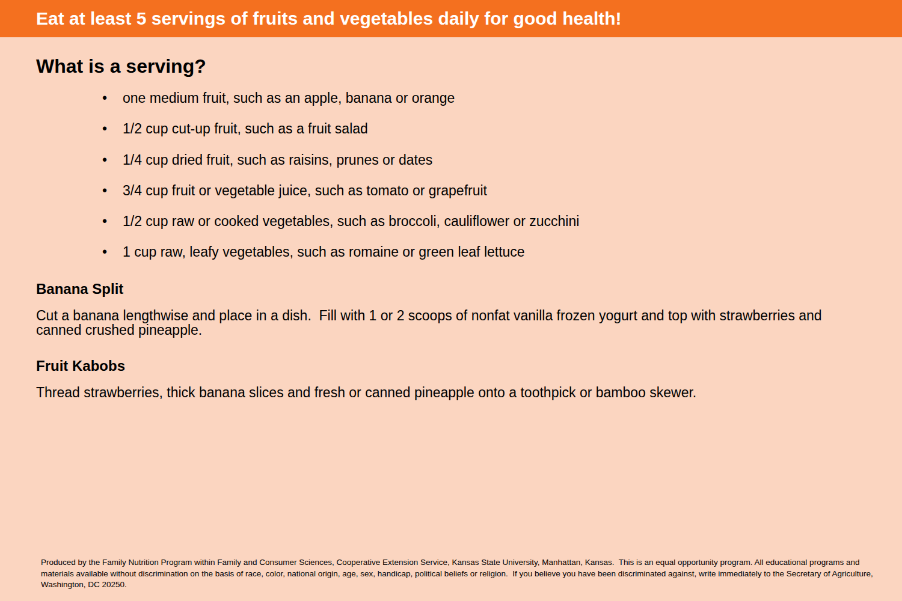Eat at least 5 servings of fruits and vegetables daily for good health!
What is a serving?
one medium fruit, such as an apple, banana or orange
1/2 cup cut-up fruit, such as a fruit salad
1/4 cup dried fruit, such as raisins, prunes or dates
3/4 cup fruit or vegetable juice, such as tomato or grapefruit
1/2 cup raw or cooked vegetables, such as broccoli, cauliflower or zucchini
1 cup raw, leafy vegetables, such as romaine or green leaf lettuce
Banana Split
Cut a banana lengthwise and place in a dish. Fill with 1 or 2 scoops of nonfat vanilla frozen yogurt and top with strawberries and canned crushed pineapple.
Fruit Kabobs
Thread strawberries, thick banana slices and fresh or canned pineapple onto a toothpick or bamboo skewer.
Produced by the Family Nutrition Program within Family and Consumer Sciences, Cooperative Extension Service, Kansas State University, Manhattan, Kansas. This is an equal opportunity program. All educational programs and materials available without discrimination on the basis of race, color, national origin, age, sex, handicap, political beliefs or religion. If you believe you have been discriminated against, write immediately to the Secretary of Agriculture, Washington, DC 20250.